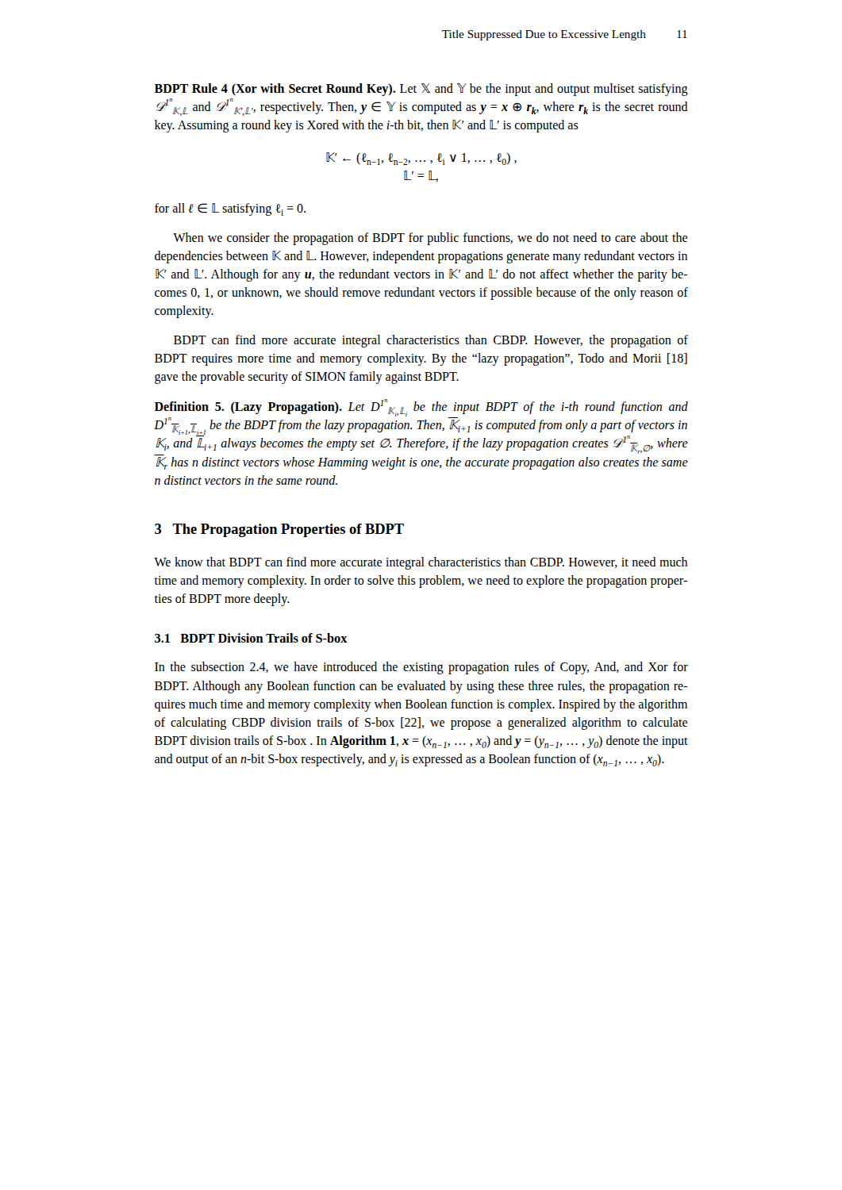Title Suppressed Due to Excessive Length 11
BDPT Rule 4 (Xor with Secret Round Key). Let 𝕏 and 𝕐 be the input and output multiset satisfying 𝒟1n𝕂,𝕃 and 𝒟1n𝕂′,𝕃′, respectively. Then, y ∈ 𝕐 is computed as y = x ⊕ rk, where rk is the secret round key. Assuming a round key is Xored with the i-th bit, then 𝕂′ and 𝕃′ is computed as
𝕂′ ← (ℓn−1, ℓn−2, … , ℓi ∨ 1, … , ℓ0) , 𝕃′ = 𝕃,
for all ℓ ∈ 𝕃 satisfying ℓi = 0.
When we consider the propagation of BDPT for public functions, we do not need to care about the dependencies between 𝕂 and 𝕃. However, independent propagations generate many redundant vectors in 𝕂′ and 𝕃′. Although for any u, the redundant vectors in 𝕂′ and 𝕃′ do not affect whether the parity becomes 0, 1, or unknown, we should remove redundant vectors if possible because of the only reason of complexity.
BDPT can find more accurate integral characteristics than CBDP. However, the propagation of BDPT requires more time and memory complexity. By the “lazy propagation”, Todo and Morii [18] gave the provable security of SIMON family against BDPT.
Definition 5. (Lazy Propagation). Let D1n𝕂i,𝕃i be the input BDPT of the i-th round function and D1n𝕂i+1,𝕃i+1 be the BDPT from the lazy propagation. Then, 𝕂i+1 is computed from only a part of vectors in 𝕂i, and 𝕃i+1 always becomes the empty set ∅. Therefore, if the lazy propagation creates 𝒟1n𝕂r,∅, where 𝕂r has n distinct vectors whose Hamming weight is one, the accurate propagation also creates the same n distinct vectors in the same round.
3 The Propagation Properties of BDPT
We know that BDPT can find more accurate integral characteristics than CBDP. However, it need much time and memory complexity. In order to solve this problem, we need to explore the propagation properties of BDPT more deeply.
3.1 BDPT Division Trails of S-box
In the subsection 2.4, we have introduced the existing propagation rules of Copy, And, and Xor for BDPT. Although any Boolean function can be evaluated by using these three rules, the propagation requires much time and memory complexity when Boolean function is complex. Inspired by the algorithm of calculating CBDP division trails of S-box [22], we propose a generalized algorithm to calculate BDPT division trails of S-box . In Algorithm 1, x = (xn−1, … , x0) and y = (yn−1, … , y0) denote the input and output of an n-bit S-box respectively, and yi is expressed as a Boolean function of (xn−1, … , x0).